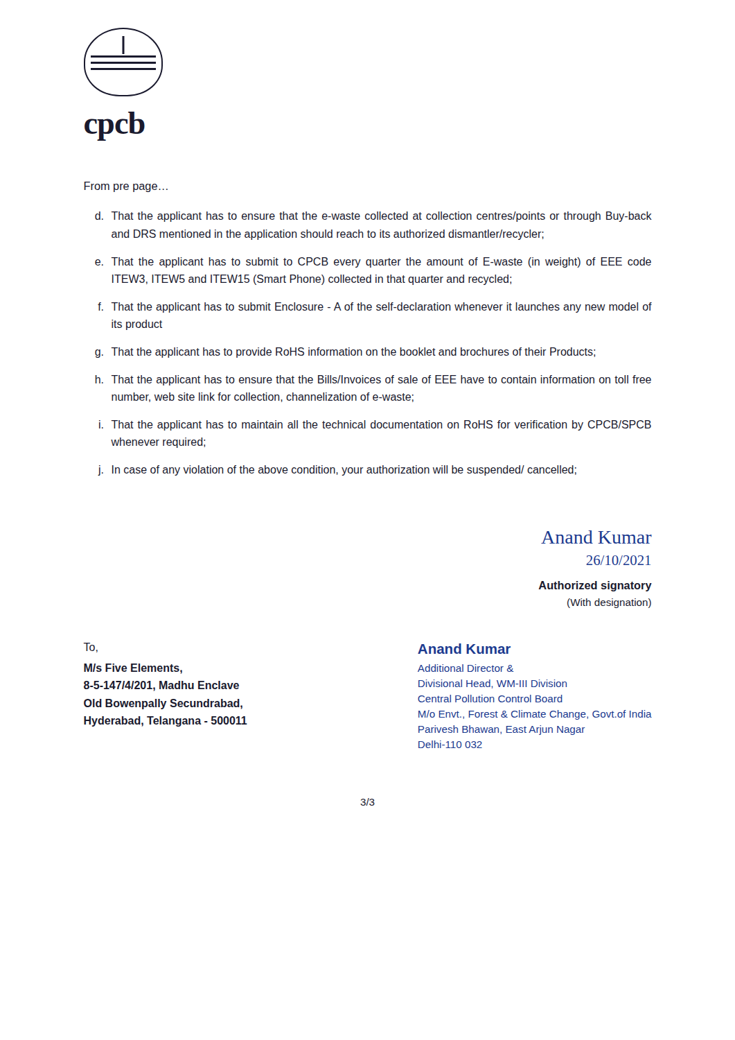cpcb
From pre page…
That the applicant has to ensure that the e-waste collected at collection centres/points or through Buy-back and DRS mentioned in the application should reach to its authorized dismantler/recycler;
That the applicant has to submit to CPCB every quarter the amount of E-waste (in weight) of EEE code ITEW3, ITEW5 and ITEW15 (Smart Phone) collected in that quarter and recycled;
That the applicant has to submit Enclosure - A of the self-declaration whenever it launches any new model of its product
That the applicant has to provide RoHS information on the booklet and brochures of their Products;
That the applicant has to ensure that the Bills/Invoices of sale of EEE have to contain information on toll free number, web site link for collection, channelization of e-waste;
That the applicant has to maintain all the technical documentation on RoHS for verification by CPCB/SPCB whenever required;
In case of any violation of the above condition, your authorization will be suspended/ cancelled;
Anand Kumar
26/10/2021
Authorized signatory
(With designation)
To,
M/s Five Elements,
8-5-147/4/201, Madhu Enclave
Old Bowenpally Secundrabad,
Hyderabad, Telangana - 500011
Anand Kumar
Additional Director &
Divisional Head, WM-III Division
Central Pollution Control Board
M/o Envt., Forest & Climate Change, Govt.of India
Parivesh Bhawan, East Arjun Nagar
Delhi-110 032
3/3